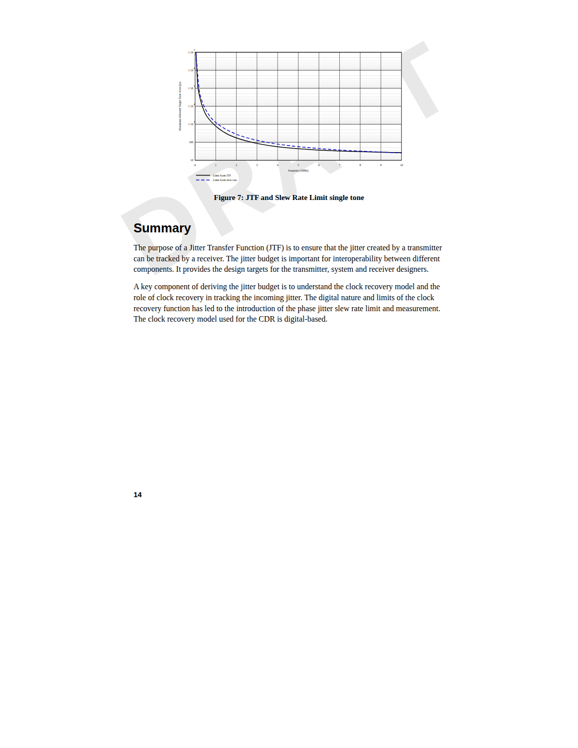DRAFT
1·10 1·10 1·10 1·10 1·10 100 10 7 6 5 4 3 0 1 2 3 4 5 6 7 8 9 10 frequency (MHz) Maximum Allowed Single Tone Jitter (ps) Limit from JTF Limit from slew rate
Figure 7: JTF and Slew Rate Limit single tone
Summary
The purpose of a Jitter Transfer Function (JTF) is to ensure that the jitter created by a transmitter can be tracked by a receiver. The jitter budget is important for interoperability between different components. It provides the design targets for the transmitter, system and receiver designers.
A key component of deriving the jitter budget is to understand the clock recovery model and the role of clock recovery in tracking the incoming jitter. The digital nature and limits of the clock recovery function has led to the introduction of the phase jitter slew rate limit and measurement. The clock recovery model used for the CDR is digital-based.
14